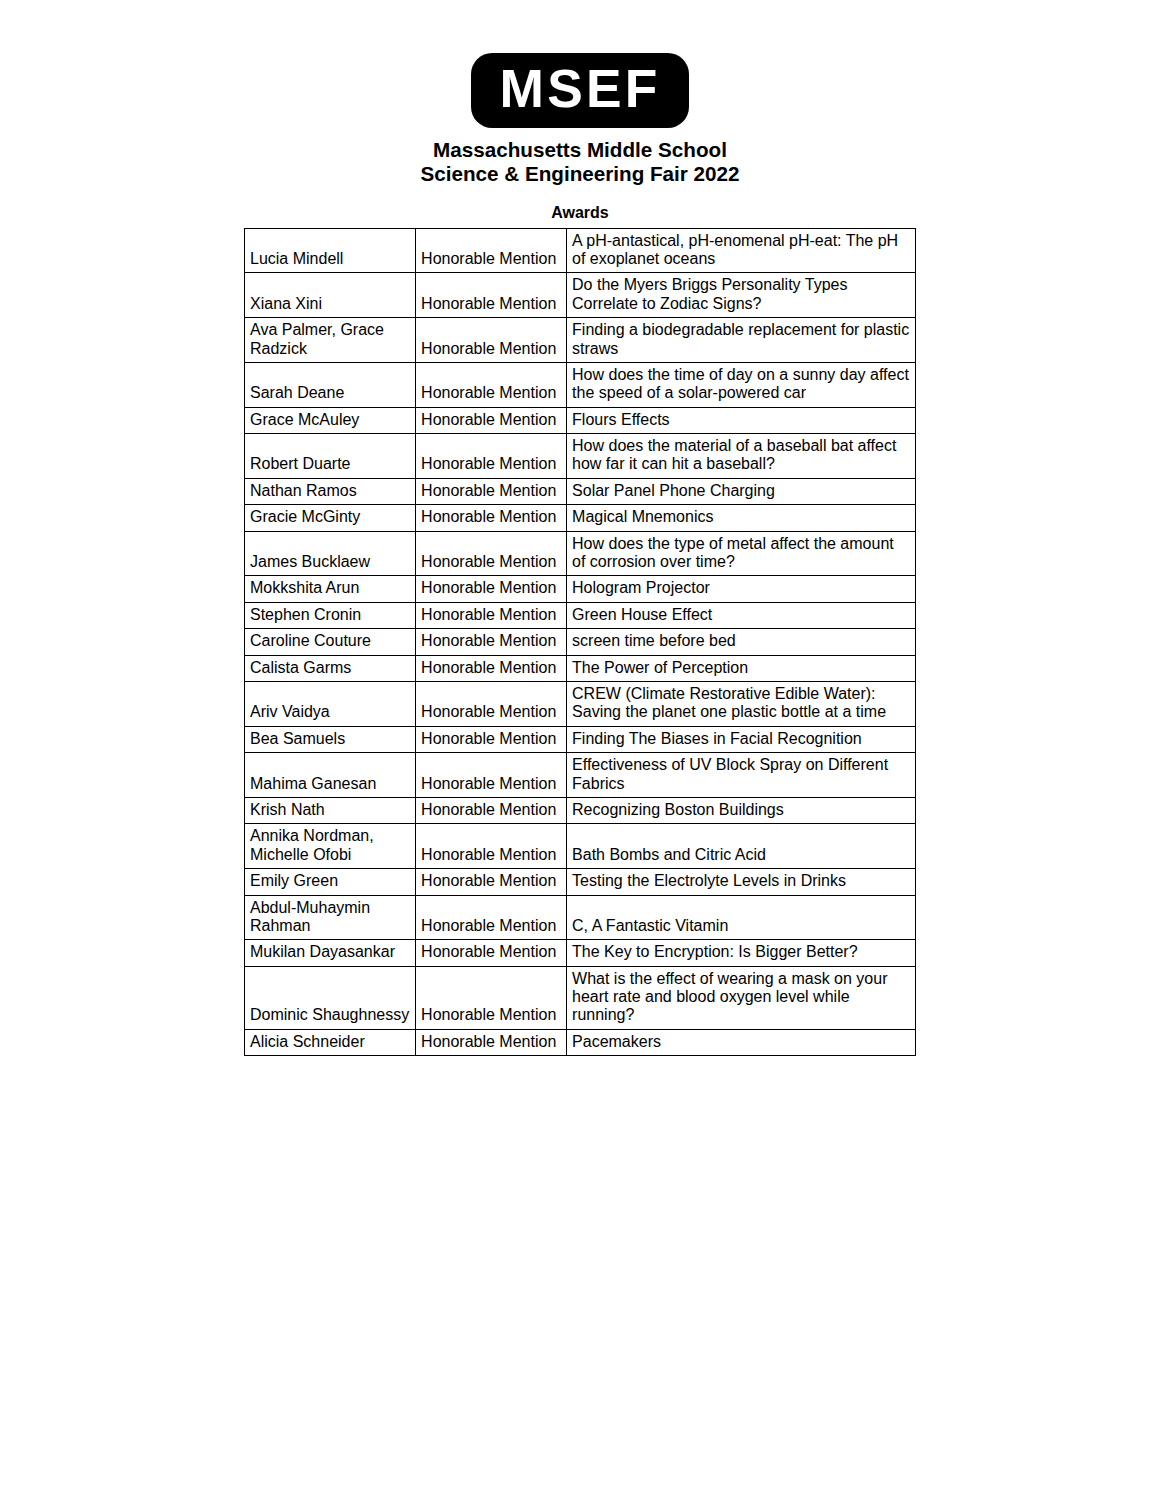MSEF
Massachusetts Middle School
Science & Engineering Fair 2022
Awards
| Lucia Mindell | Honorable Mention | A pH-antastical, pH-enomenal pH-eat: The pH of exoplanet oceans |
| Xiana Xini | Honorable Mention | Do the Myers Briggs Personality Types Correlate to Zodiac Signs? |
| Ava Palmer, Grace Radzick | Honorable Mention | Finding a biodegradable replacement for plastic straws |
| Sarah Deane | Honorable Mention | How does the time of day on a sunny day affect the speed of a solar-powered car |
| Grace McAuley | Honorable Mention | Flours Effects |
| Robert Duarte | Honorable Mention | How does the material of a baseball bat affect how far it can hit a baseball? |
| Nathan Ramos | Honorable Mention | Solar Panel Phone Charging |
| Gracie McGinty | Honorable Mention | Magical Mnemonics |
| James Bucklaew | Honorable Mention | How does the type of metal affect the amount of corrosion over time? |
| Mokkshita Arun | Honorable Mention | Hologram Projector |
| Stephen Cronin | Honorable Mention | Green House Effect |
| Caroline Couture | Honorable Mention | screen time before bed |
| Calista Garms | Honorable Mention | The Power of Perception |
| Ariv Vaidya | Honorable Mention | CREW (Climate Restorative Edible Water): Saving the planet one plastic bottle at a time |
| Bea Samuels | Honorable Mention | Finding The Biases in Facial Recognition |
| Mahima Ganesan | Honorable Mention | Effectiveness of UV Block Spray on Different Fabrics |
| Krish Nath | Honorable Mention | Recognizing Boston Buildings |
| Annika Nordman, Michelle Ofobi | Honorable Mention | Bath Bombs and Citric Acid |
| Emily Green | Honorable Mention | Testing the Electrolyte Levels in Drinks |
| Abdul-Muhaymin Rahman | Honorable Mention | C, A Fantastic Vitamin |
| Mukilan Dayasankar | Honorable Mention | The Key to Encryption: Is Bigger Better? |
| Dominic Shaughnessy | Honorable Mention | What is the effect of wearing a mask on your heart rate and blood oxygen level while running? |
| Alicia Schneider | Honorable Mention | Pacemakers |